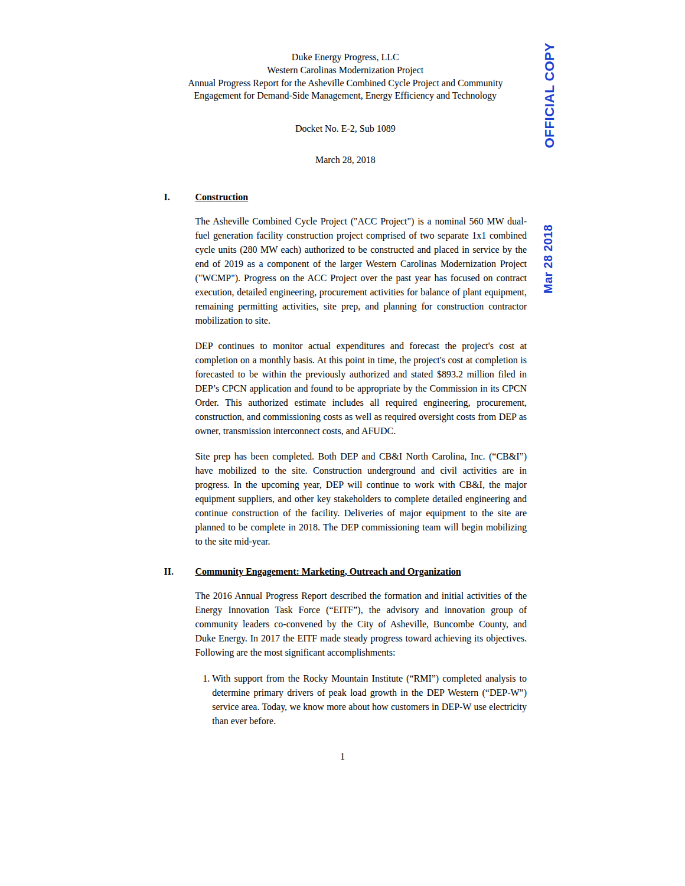OFFICIAL COPY Mar 28 2018
Duke Energy Progress, LLC
Western Carolinas Modernization Project
Annual Progress Report for the Asheville Combined Cycle Project and Community
Engagement for Demand-Side Management, Energy Efficiency and Technology
Docket No. E-2, Sub 1089
March 28, 2018
I. Construction
The Asheville Combined Cycle Project ("ACC Project") is a nominal 560 MW dual-fuel generation facility construction project comprised of two separate 1x1 combined cycle units (280 MW each) authorized to be constructed and placed in service by the end of 2019 as a component of the larger Western Carolinas Modernization Project ("WCMP"). Progress on the ACC Project over the past year has focused on contract execution, detailed engineering, procurement activities for balance of plant equipment, remaining permitting activities, site prep, and planning for construction contractor mobilization to site.
DEP continues to monitor actual expenditures and forecast the project's cost at completion on a monthly basis. At this point in time, the project's cost at completion is forecasted to be within the previously authorized and stated $893.2 million filed in DEP’s CPCN application and found to be appropriate by the Commission in its CPCN Order. This authorized estimate includes all required engineering, procurement, construction, and commissioning costs as well as required oversight costs from DEP as owner, transmission interconnect costs, and AFUDC.
Site prep has been completed. Both DEP and CB&I North Carolina, Inc. (“CB&I”) have mobilized to the site. Construction underground and civil activities are in progress. In the upcoming year, DEP will continue to work with CB&I, the major equipment suppliers, and other key stakeholders to complete detailed engineering and continue construction of the facility. Deliveries of major equipment to the site are planned to be complete in 2018. The DEP commissioning team will begin mobilizing to the site mid-year.
II. Community Engagement: Marketing, Outreach and Organization
The 2016 Annual Progress Report described the formation and initial activities of the Energy Innovation Task Force (“EITF”), the advisory and innovation group of community leaders co-convened by the City of Asheville, Buncombe County, and Duke Energy. In 2017 the EITF made steady progress toward achieving its objectives. Following are the most significant accomplishments:
With support from the Rocky Mountain Institute (“RMI”) completed analysis to determine primary drivers of peak load growth in the DEP Western (“DEP-W”) service area. Today, we know more about how customers in DEP-W use electricity than ever before.
1